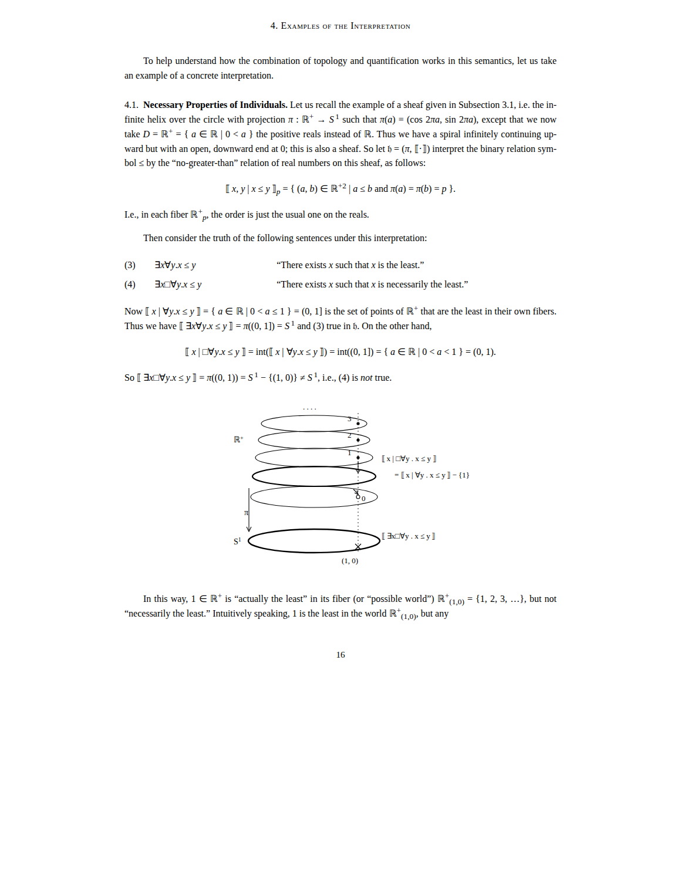4. Examples of the Interpretation
To help understand how the combination of topology and quantification works in this semantics, let us take an example of a concrete interpretation.
4.1. Necessary Properties of Individuals. Let us recall the example of a sheaf given in Subsection 3.1, i.e. the infinite helix over the circle with projection π : ℝ+ → S 1 such that π(a) = (cos 2πa, sin 2πa), except that we now take D = ℝ+ = { a ∈ ℝ | 0 < a } the positive reals instead of ℝ. Thus we have a spiral infinitely continuing upward but with an open, downward end at 0; this is also a sheaf. So let 𝔥 = (π, ⟦·⟧) interpret the binary relation symbol ≤ by the “no-greater-than” relation of real numbers on this sheaf, as follows:
⟦ x, y | x ≤ y ⟧p = { (a, b) ∈ ℝ+2 | a ≤ b and π(a) = π(b) = p }.
I.e., in each fiber ℝ+p, the order is just the usual one on the reals.
Then consider the truth of the following sentences under this interpretation:
| (3) | ∃ x ∀ y . x ≤ y | “There exists x such that x is the least.” |
| (4) | ∃ x □∀ y . x ≤ y | “There exists x such that x is necessarily the least.” |
Now ⟦ x | ∀y.x ≤ y ⟧ = { a ∈ ℝ | 0 < a ≤ 1 } = (0, 1] is the set of points of ℝ+ that are the least in their own fibers. Thus we have ⟦ ∃x∀y.x ≤ y ⟧ = π((0, 1]) = S 1 and (3) true in 𝔥. On the other hand,
⟦ x | □∀y.x ≤ y ⟧ = int(⟦ x | ∀y.x ≤ y ⟧) = int((0, 1]) = { a ∈ ℝ | 0 < a < 1 } = (0, 1).
So ⟦ ∃x□∀y.x ≤ y ⟧ = π((0, 1)) = S 1 − {(1, 0)} ≠ S 1, i.e., (4) is not true.
. . . . 3 2 1 0 ℝ+ π S1 ⟦ x | □∀y . x ≤ y ⟧ = ⟦ x | ∀y . x ≤ y ⟧ − {1} ⟦ ∃x□∀y . x ≤ y ⟧ (1, 0)
In this way, 1 ∈ ℝ+ is “actually the least” in its fiber (or “possible world”) ℝ+(1,0) = {1, 2, 3, …}, but not “necessarily the least.” Intuitively speaking, 1 is the least in the world ℝ+(1,0), but any
16